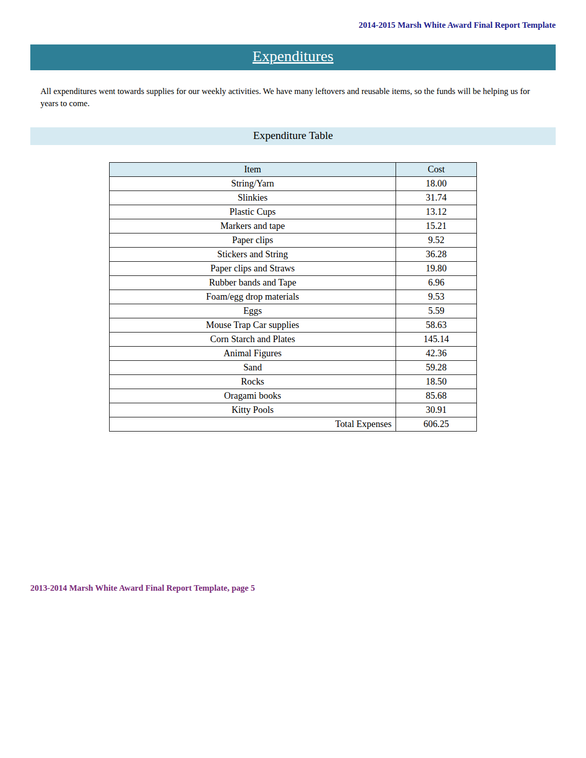2014-2015 Marsh White Award Final Report Template
Expenditures
All expenditures went towards supplies for our weekly activities. We have many leftovers and reusable items, so the funds will be helping us for years to come.
Expenditure Table
| Item | Cost |
| --- | --- |
| String/Yarn | 18.00 |
| Slinkies | 31.74 |
| Plastic Cups | 13.12 |
| Markers and tape | 15.21 |
| Paper clips | 9.52 |
| Stickers and String | 36.28 |
| Paper clips and Straws | 19.80 |
| Rubber bands and Tape | 6.96 |
| Foam/egg drop materials | 9.53 |
| Eggs | 5.59 |
| Mouse Trap Car supplies | 58.63 |
| Corn Starch and Plates | 145.14 |
| Animal Figures | 42.36 |
| Sand | 59.28 |
| Rocks | 18.50 |
| Oragami books | 85.68 |
| Kitty Pools | 30.91 |
| Total Expenses | 606.25 |
2013-2014 Marsh White Award Final Report Template, page 5